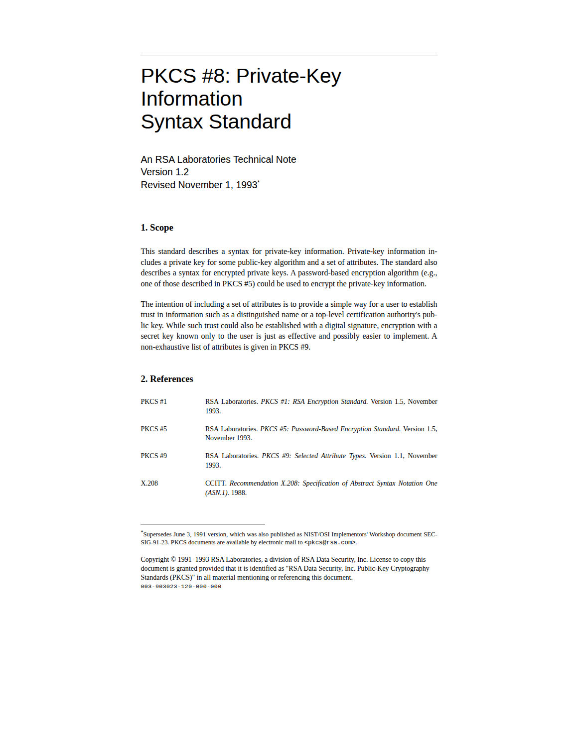PKCS #8: Private-Key Information
Syntax Standard
An RSA Laboratories Technical Note
Version 1.2
Revised November 1, 1993*
1. Scope
This standard describes a syntax for private-key information. Private-key information includes a private key for some public-key algorithm and a set of attributes. The standard also describes a syntax for encrypted private keys. A password-based encryption algorithm (e.g., one of those described in PKCS #5) could be used to encrypt the private-key information.
The intention of including a set of attributes is to provide a simple way for a user to establish trust in information such as a distinguished name or a top-level certification authority's public key. While such trust could also be established with a digital signature, encryption with a secret key known only to the user is just as effective and possibly easier to implement. A non-exhaustive list of attributes is given in PKCS #9.
2. References
PKCS #1
RSA Laboratories. PKCS #1: RSA Encryption Standard. Version 1.5, November 1993.
PKCS #5
RSA Laboratories. PKCS #5: Password-Based Encryption Standard. Version 1.5, November 1993.
PKCS #9
RSA Laboratories. PKCS #9: Selected Attribute Types. Version 1.1, November 1993.
X.208
CCITT. Recommendation X.208: Specification of Abstract Syntax Notation One (ASN.1). 1988.
*Supersedes June 3, 1991 version, which was also published as NIST/OSI Implementors' Workshop document SEC-SIG-91-23. PKCS documents are available by electronic mail to <pkcs@rsa.com>.
Copyright © 1991–1993 RSA Laboratories, a division of RSA Data Security, Inc. License to copy this document is granted provided that it is identified as "RSA Data Security, Inc. Public-Key Cryptography Standards (PKCS)" in all material mentioning or referencing this document.
003-903023-120-000-000